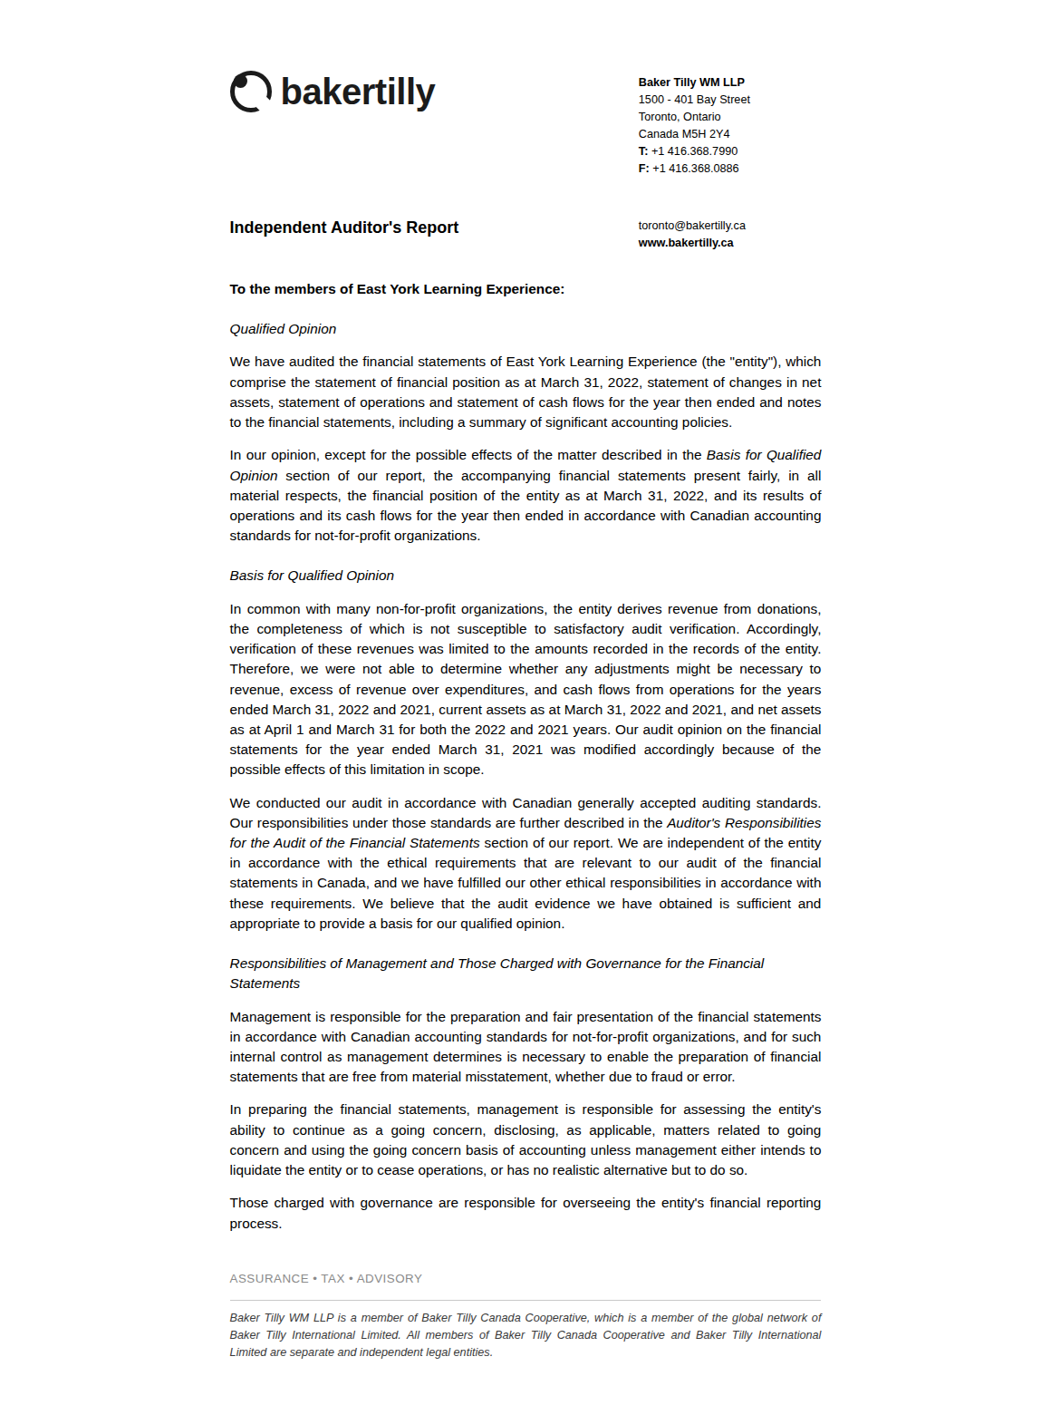bakertilly
Baker Tilly WM LLP
1500 - 401 Bay Street
Toronto, Ontario
Canada M5H 2Y4
T: +1 416.368.7990
F: +1 416.368.0886
Independent Auditor's Report
toronto@bakertilly.ca
www.bakertilly.ca
To the members of East York Learning Experience:
Qualified Opinion
We have audited the financial statements of East York Learning Experience (the "entity"), which comprise the statement of financial position as at March 31, 2022, statement of changes in net assets, statement of operations and statement of cash flows for the year then ended and notes to the financial statements, including a summary of significant accounting policies.
In our opinion, except for the possible effects of the matter described in the Basis for Qualified Opinion section of our report, the accompanying financial statements present fairly, in all material respects, the financial position of the entity as at March 31, 2022, and its results of operations and its cash flows for the year then ended in accordance with Canadian accounting standards for not-for-profit organizations.
Basis for Qualified Opinion
In common with many non-for-profit organizations, the entity derives revenue from donations, the completeness of which is not susceptible to satisfactory audit verification. Accordingly, verification of these revenues was limited to the amounts recorded in the records of the entity. Therefore, we were not able to determine whether any adjustments might be necessary to revenue, excess of revenue over expenditures, and cash flows from operations for the years ended March 31, 2022 and 2021, current assets as at March 31, 2022 and 2021, and net assets as at April 1 and March 31 for both the 2022 and 2021 years. Our audit opinion on the financial statements for the year ended March 31, 2021 was modified accordingly because of the possible effects of this limitation in scope.
We conducted our audit in accordance with Canadian generally accepted auditing standards. Our responsibilities under those standards are further described in the Auditor's Responsibilities for the Audit of the Financial Statements section of our report. We are independent of the entity in accordance with the ethical requirements that are relevant to our audit of the financial statements in Canada, and we have fulfilled our other ethical responsibilities in accordance with these requirements. We believe that the audit evidence we have obtained is sufficient and appropriate to provide a basis for our qualified opinion.
Responsibilities of Management and Those Charged with Governance for the Financial Statements
Management is responsible for the preparation and fair presentation of the financial statements in accordance with Canadian accounting standards for not-for-profit organizations, and for such internal control as management determines is necessary to enable the preparation of financial statements that are free from material misstatement, whether due to fraud or error.
In preparing the financial statements, management is responsible for assessing the entity's ability to continue as a going concern, disclosing, as applicable, matters related to going concern and using the going concern basis of accounting unless management either intends to liquidate the entity or to cease operations, or has no realistic alternative but to do so.
Those charged with governance are responsible for overseeing the entity's financial reporting process.
ASSURANCE • TAX • ADVISORY
Baker Tilly WM LLP is a member of Baker Tilly Canada Cooperative, which is a member of the global network of Baker Tilly International Limited. All members of Baker Tilly Canada Cooperative and Baker Tilly International Limited are separate and independent legal entities.